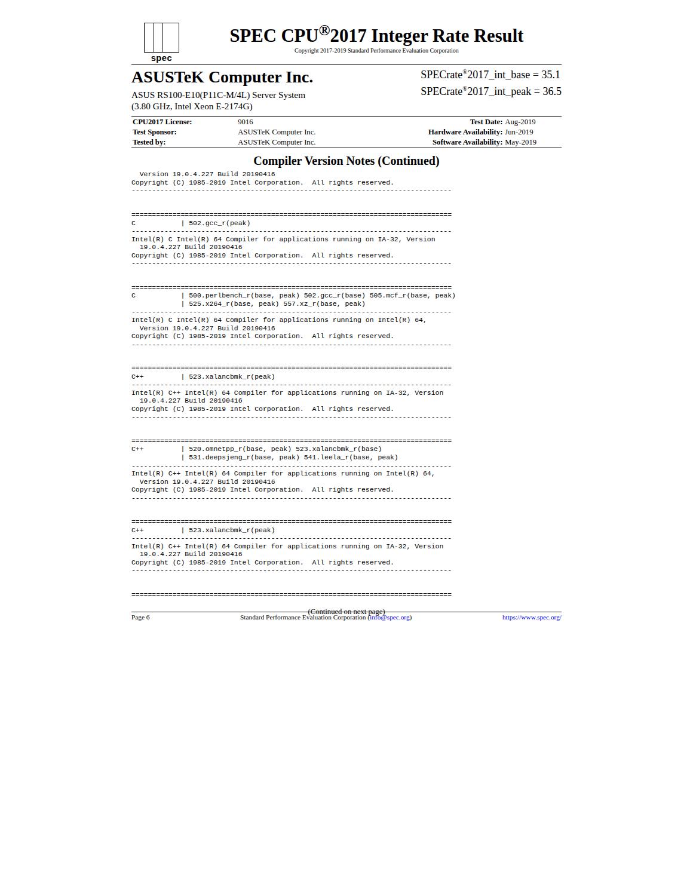spec
SPEC CPU®2017 Integer Rate Result
Copyright 2017-2019 Standard Performance Evaluation Corporation
ASUSTeK Computer Inc.
ASUS RS100-E10(P11C-M/4L) Server System
(3.80 GHz, Intel Xeon E-2174G)
SPECrate®2017_int_base = 35.1
SPECrate®2017_int_peak = 36.5
| CPU2017 License: | 9016 | Test Date: | Aug-2019 |
| Test Sponsor: | ASUSTeK Computer Inc. | Hardware Availability: | Jun-2019 |
| Tested by: | ASUSTeK Computer Inc. | Software Availability: | May-2019 |
Compiler Version Notes (Continued)
  Version 19.0.4.227 Build 20190416
Copyright (C) 1985-2019 Intel Corporation.  All rights reserved.
------------------------------------------------------------------------------


==============================================================================
C           | 502.gcc_r(peak)
------------------------------------------------------------------------------
Intel(R) C Intel(R) 64 Compiler for applications running on IA-32, Version
  19.0.4.227 Build 20190416
Copyright (C) 1985-2019 Intel Corporation.  All rights reserved.
------------------------------------------------------------------------------


==============================================================================
C           | 500.perlbench_r(base, peak) 502.gcc_r(base) 505.mcf_r(base, peak)
            | 525.x264_r(base, peak) 557.xz_r(base, peak)
------------------------------------------------------------------------------
Intel(R) C Intel(R) 64 Compiler for applications running on Intel(R) 64,
  Version 19.0.4.227 Build 20190416
Copyright (C) 1985-2019 Intel Corporation.  All rights reserved.
------------------------------------------------------------------------------


==============================================================================
C++         | 523.xalancbmk_r(peak)
------------------------------------------------------------------------------
Intel(R) C++ Intel(R) 64 Compiler for applications running on IA-32, Version
  19.0.4.227 Build 20190416
Copyright (C) 1985-2019 Intel Corporation.  All rights reserved.
------------------------------------------------------------------------------


==============================================================================
C++         | 520.omnetpp_r(base, peak) 523.xalancbmk_r(base)
            | 531.deepsjeng_r(base, peak) 541.leela_r(base, peak)
------------------------------------------------------------------------------
Intel(R) C++ Intel(R) 64 Compiler for applications running on Intel(R) 64,
  Version 19.0.4.227 Build 20190416
Copyright (C) 1985-2019 Intel Corporation.  All rights reserved.
------------------------------------------------------------------------------


==============================================================================
C++         | 523.xalancbmk_r(peak)
------------------------------------------------------------------------------
Intel(R) C++ Intel(R) 64 Compiler for applications running on IA-32, Version
  19.0.4.227 Build 20190416
Copyright (C) 1985-2019 Intel Corporation.  All rights reserved.
------------------------------------------------------------------------------


==============================================================================
(Continued on next page)
Page 6
Standard Performance Evaluation Corporation (info@spec.org)
https://www.spec.org/